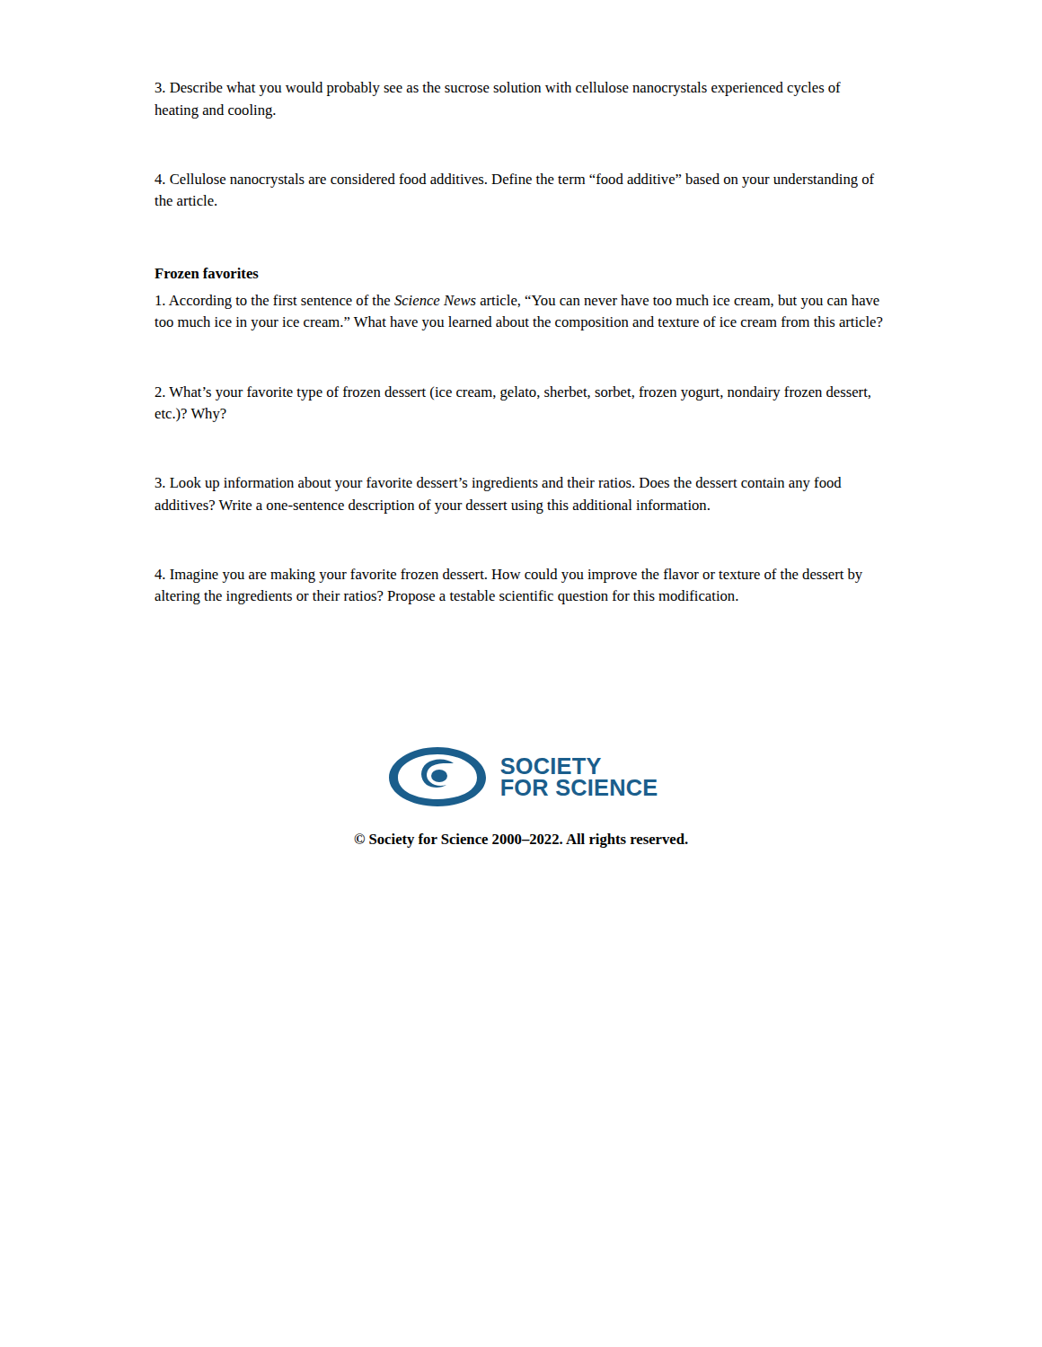3. Describe what you would probably see as the sucrose solution with cellulose nanocrystals experienced cycles of heating and cooling.
4. Cellulose nanocrystals are considered food additives. Define the term “food additive” based on your understanding of the article.
Frozen favorites
1. According to the first sentence of the Science News article, “You can never have too much ice cream, but you can have too much ice in your ice cream.” What have you learned about the composition and texture of ice cream from this article?
2. What’s your favorite type of frozen dessert (ice cream, gelato, sherbet, sorbet, frozen yogurt, nondairy frozen dessert, etc.)? Why?
3. Look up information about your favorite dessert’s ingredients and their ratios. Does the dessert contain any food additives? Write a one-sentence description of your dessert using this additional information.
4. Imagine you are making your favorite frozen dessert. How could you improve the flavor or texture of the dessert by altering the ingredients or their ratios? Propose a testable scientific question for this modification.
SOCIETY
FOR SCIENCE
© Society for Science 2000–2022. All rights reserved.